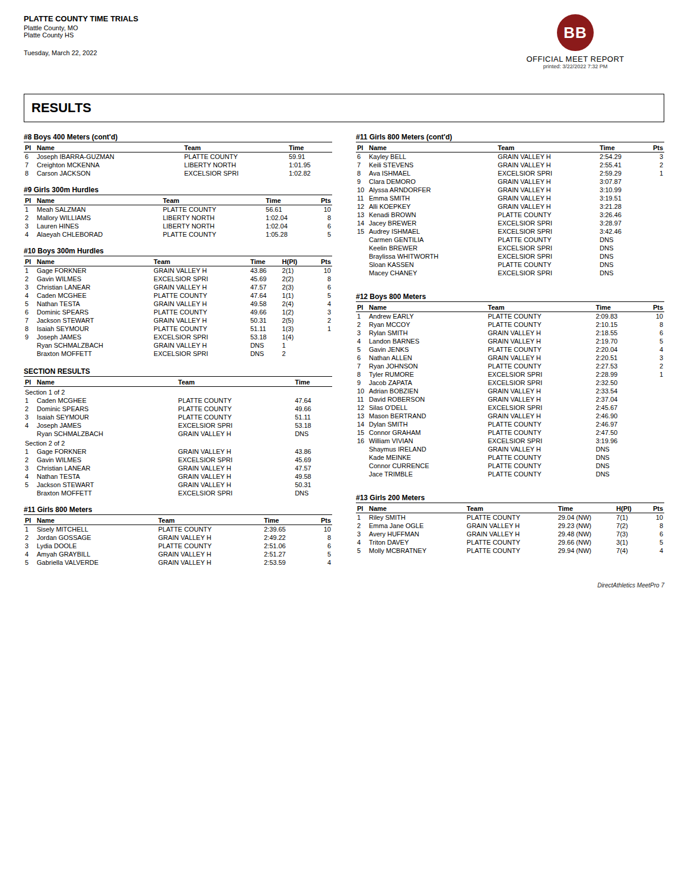PLATTE COUNTY TIME TRIALS
Plattle County, MO
Platte County HS
Tuesday, March 22, 2022
BB
OFFICIAL MEET REPORT
printed: 3/22/2022 7:32 PM
RESULTS
#8 Boys 400 Meters (cont'd)
| Pl | Name | Team | Time |
| --- | --- | --- | --- |
| 6 | Joseph IBARRA-GUZMAN | PLATTE COUNTY | 59.91 |
| 7 | Creighton MCKENNA | LIBERTY NORTH | 1:01.95 |
| 8 | Carson JACKSON | EXCELSIOR SPRI | 1:02.82 |
#9 Girls 300m Hurdles
| Pl | Name | Team | Time | Pts |
| --- | --- | --- | --- | --- |
| 1 | Meah SALZMAN | PLATTE COUNTY | 56.61 | 10 |
| 2 | Mallory WILLIAMS | LIBERTY NORTH | 1:02.04 | 8 |
| 3 | Lauren HINES | LIBERTY NORTH | 1:02.04 | 6 |
| 4 | Alaeyah CHLEBORAD | PLATTE COUNTY | 1:05.28 | 5 |
#10 Boys 300m Hurdles
| Pl | Name | Team | Time | H(Pl) | Pts |
| --- | --- | --- | --- | --- | --- |
| 1 | Gage FORKNER | GRAIN VALLEY H | 43.86 | 2(1) | 10 |
| 2 | Gavin WILMES | EXCELSIOR SPRI | 45.69 | 2(2) | 8 |
| 3 | Christian LANEAR | GRAIN VALLEY H | 47.57 | 2(3) | 6 |
| 4 | Caden MCGHEE | PLATTE COUNTY | 47.64 | 1(1) | 5 |
| 5 | Nathan TESTA | GRAIN VALLEY H | 49.58 | 2(4) | 4 |
| 6 | Dominic SPEARS | PLATTE COUNTY | 49.66 | 1(2) | 3 |
| 7 | Jackson STEWART | GRAIN VALLEY H | 50.31 | 2(5) | 2 |
| 8 | Isaiah SEYMOUR | PLATTE COUNTY | 51.11 | 1(3) | 1 |
| 9 | Joseph JAMES | EXCELSIOR SPRI | 53.18 | 1(4) | |
| | Ryan SCHMALZBACH | GRAIN VALLEY H | DNS | 1 | |
| | Braxton MOFFETT | EXCELSIOR SPRI | DNS | 2 | |
SECTION RESULTS
| Pl | Name | Team | Time |
| --- | --- | --- | --- |
| Section 1 of 2 |
| 1 | Caden MCGHEE | PLATTE COUNTY | 47.64 |
| 2 | Dominic SPEARS | PLATTE COUNTY | 49.66 |
| 3 | Isaiah SEYMOUR | PLATTE COUNTY | 51.11 |
| 4 | Joseph JAMES | EXCELSIOR SPRI | 53.18 |
| | Ryan SCHMALZBACH | GRAIN VALLEY H | DNS |
| Section 2 of 2 |
| 1 | Gage FORKNER | GRAIN VALLEY H | 43.86 |
| 2 | Gavin WILMES | EXCELSIOR SPRI | 45.69 |
| 3 | Christian LANEAR | GRAIN VALLEY H | 47.57 |
| 4 | Nathan TESTA | GRAIN VALLEY H | 49.58 |
| 5 | Jackson STEWART | GRAIN VALLEY H | 50.31 |
| | Braxton MOFFETT | EXCELSIOR SPRI | DNS |
#11 Girls 800 Meters
| Pl | Name | Team | Time | Pts |
| --- | --- | --- | --- | --- |
| 1 | Sisely MITCHELL | PLATTE COUNTY | 2:39.65 | 10 |
| 2 | Jordan GOSSAGE | GRAIN VALLEY H | 2:49.22 | 8 |
| 3 | Lydia DOOLE | PLATTE COUNTY | 2:51.06 | 6 |
| 4 | Amyah GRAYBILL | GRAIN VALLEY H | 2:51.27 | 5 |
| 5 | Gabriella VALVERDE | GRAIN VALLEY H | 2:53.59 | 4 |
#11 Girls 800 Meters (cont'd)
| Pl | Name | Team | Time | Pts |
| --- | --- | --- | --- | --- |
| 6 | Kayley BELL | GRAIN VALLEY H | 2:54.29 | 3 |
| 7 | Keili STEVENS | GRAIN VALLEY H | 2:55.41 | 2 |
| 8 | Ava ISHMAEL | EXCELSIOR SPRI | 2:59.29 | 1 |
| 9 | Clara DEMORO | GRAIN VALLEY H | 3:07.87 | |
| 10 | Alyssa ARNDORFER | GRAIN VALLEY H | 3:10.99 | |
| 11 | Emma SMITH | GRAIN VALLEY H | 3:19.51 | |
| 12 | Alli KOEPKEY | GRAIN VALLEY H | 3:21.28 | |
| 13 | Kenadi BROWN | PLATTE COUNTY | 3:26.46 | |
| 14 | Jacey BREWER | EXCELSIOR SPRI | 3:28.97 | |
| 15 | Audrey ISHMAEL | EXCELSIOR SPRI | 3:42.46 | |
| | Carmen GENTILIA | PLATTE COUNTY | DNS | |
| | Keelin BREWER | EXCELSIOR SPRI | DNS | |
| | Braylissa WHITWORTH | EXCELSIOR SPRI | DNS | |
| | Sloan KASSEN | PLATTE COUNTY | DNS | |
| | Macey CHANEY | EXCELSIOR SPRI | DNS | |
#12 Boys 800 Meters
| Pl | Name | Team | Time | Pts |
| --- | --- | --- | --- | --- |
| 1 | Andrew EARLY | PLATTE COUNTY | 2:09.83 | 10 |
| 2 | Ryan MCCOY | PLATTE COUNTY | 2:10.15 | 8 |
| 3 | Rylan SMITH | GRAIN VALLEY H | 2:18.55 | 6 |
| 4 | Landon BARNES | GRAIN VALLEY H | 2:19.70 | 5 |
| 5 | Gavin JENKS | PLATTE COUNTY | 2:20.04 | 4 |
| 6 | Nathan ALLEN | GRAIN VALLEY H | 2:20.51 | 3 |
| 7 | Ryan JOHNSON | PLATTE COUNTY | 2:27.53 | 2 |
| 8 | Tyler RUMORE | EXCELSIOR SPRI | 2:28.99 | 1 |
| 9 | Jacob ZAPATA | EXCELSIOR SPRI | 2:32.50 | |
| 10 | Adrian BOBZIEN | GRAIN VALLEY H | 2:33.54 | |
| 11 | David ROBERSON | GRAIN VALLEY H | 2:37.04 | |
| 12 | Silas O'DELL | EXCELSIOR SPRI | 2:45.67 | |
| 13 | Mason BERTRAND | GRAIN VALLEY H | 2:46.90 | |
| 14 | Dylan SMITH | PLATTE COUNTY | 2:46.97 | |
| 15 | Connor GRAHAM | PLATTE COUNTY | 2:47.50 | |
| 16 | William VIVIAN | EXCELSIOR SPRI | 3:19.96 | |
| | Shaymus IRELAND | GRAIN VALLEY H | DNS | |
| | Kade MEINKE | PLATTE COUNTY | DNS | |
| | Connor CURRENCE | PLATTE COUNTY | DNS | |
| | Jace TRIMBLE | PLATTE COUNTY | DNS | |
#13 Girls 200 Meters
| Pl | Name | Team | Time | H(Pl) | Pts |
| --- | --- | --- | --- | --- | --- |
| 1 | Riley SMITH | PLATTE COUNTY | 29.04 (NW) | 7(1) | 10 |
| 2 | Emma Jane OGLE | GRAIN VALLEY H | 29.23 (NW) | 7(2) | 8 |
| 3 | Avery HUFFMAN | GRAIN VALLEY H | 29.48 (NW) | 7(3) | 6 |
| 4 | Triton DAVEY | PLATTE COUNTY | 29.66 (NW) | 3(1) | 5 |
| 5 | Molly MCBRATNEY | PLATTE COUNTY | 29.94 (NW) | 7(4) | 4 |
DirectAthletics MeetPro 7